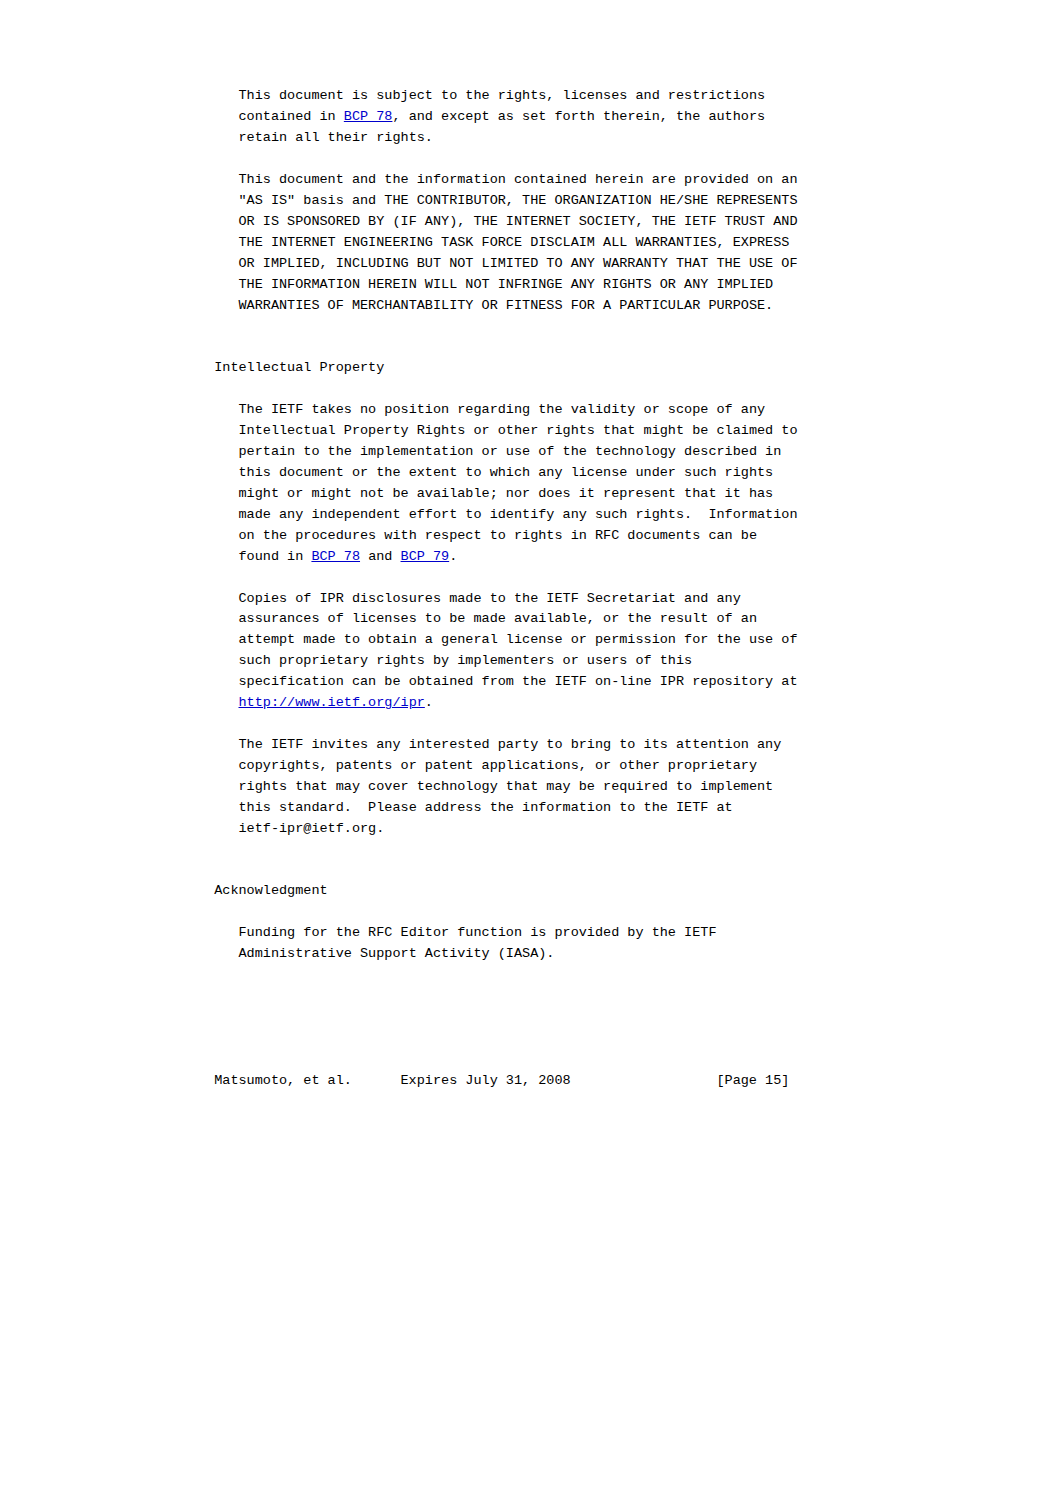This document is subject to the rights, licenses and restrictions
   contained in BCP 78, and except as set forth therein, the authors
   retain all their rights.

   This document and the information contained herein are provided on an
   "AS IS" basis and THE CONTRIBUTOR, THE ORGANIZATION HE/SHE REPRESENTS
   OR IS SPONSORED BY (IF ANY), THE INTERNET SOCIETY, THE IETF TRUST AND
   THE INTERNET ENGINEERING TASK FORCE DISCLAIM ALL WARRANTIES, EXPRESS
   OR IMPLIED, INCLUDING BUT NOT LIMITED TO ANY WARRANTY THAT THE USE OF
   THE INFORMATION HEREIN WILL NOT INFRINGE ANY RIGHTS OR ANY IMPLIED
   WARRANTIES OF MERCHANTABILITY OR FITNESS FOR A PARTICULAR PURPOSE.


Intellectual Property

   The IETF takes no position regarding the validity or scope of any
   Intellectual Property Rights or other rights that might be claimed to
   pertain to the implementation or use of the technology described in
   this document or the extent to which any license under such rights
   might or might not be available; nor does it represent that it has
   made any independent effort to identify any such rights.  Information
   on the procedures with respect to rights in RFC documents can be
   found in BCP 78 and BCP 79.

   Copies of IPR disclosures made to the IETF Secretariat and any
   assurances of licenses to be made available, or the result of an
   attempt made to obtain a general license or permission for the use of
   such proprietary rights by implementers or users of this
   specification can be obtained from the IETF on-line IPR repository at
   http://www.ietf.org/ipr.

   The IETF invites any interested party to bring to its attention any
   copyrights, patents or patent applications, or other proprietary
   rights that may cover technology that may be required to implement
   this standard.  Please address the information to the IETF at
   ietf-ipr@ietf.org.


Acknowledgment

   Funding for the RFC Editor function is provided by the IETF
   Administrative Support Activity (IASA).
Matsumoto, et al.      Expires July 31, 2008                  [Page 15]